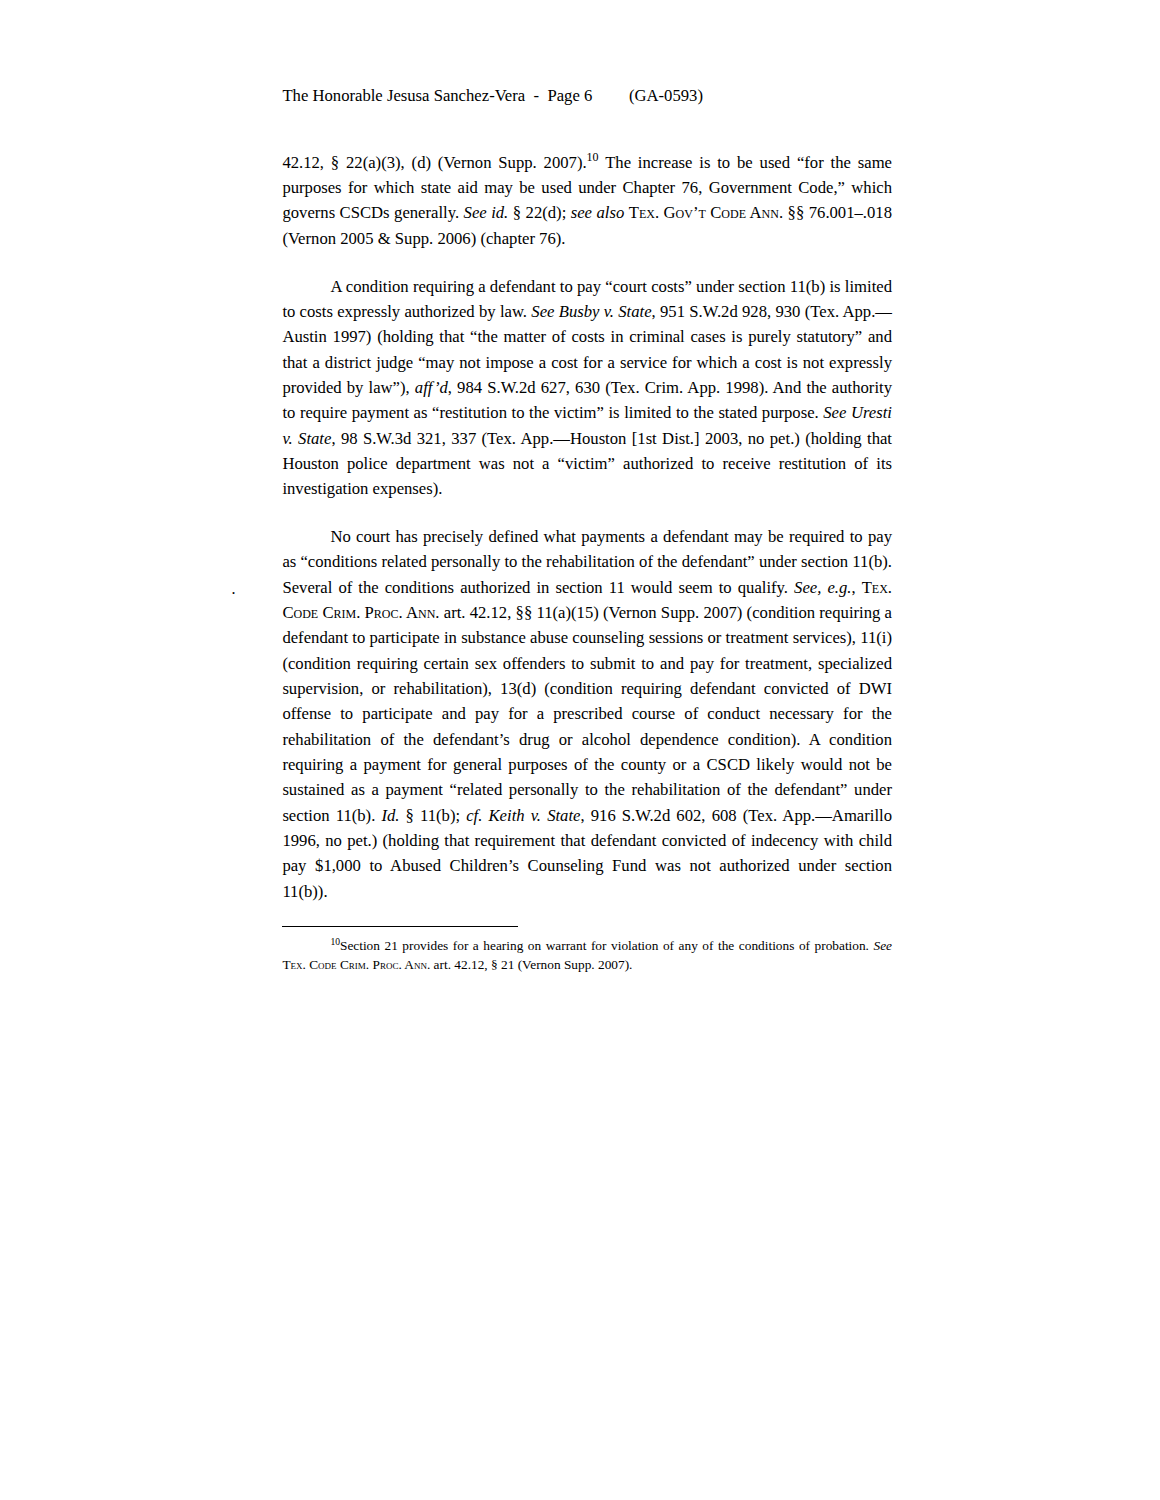The Honorable Jesusa Sanchez-Vera - Page 6(GA-0593)
.
42.12, § 22(a)(3), (d) (Vernon Supp. 2007).10 The increase is to be used “for the same purposes for which state aid may be used under Chapter 76, Government Code,” which governs CSCDs generally. See id. § 22(d); see also Tex. Gov’t Code Ann. §§ 76.001–.018 (Vernon 2005 & Supp. 2006) (chapter 76).
A condition requiring a defendant to pay “court costs” under section 11(b) is limited to costs expressly authorized by law. See Busby v. State, 951 S.W.2d 928, 930 (Tex. App.—Austin 1997) (holding that “the matter of costs in criminal cases is purely statutory” and that a district judge “may not impose a cost for a service for which a cost is not expressly provided by law”), aff’d, 984 S.W.2d 627, 630 (Tex. Crim. App. 1998). And the authority to require payment as “restitution to the victim” is limited to the stated purpose. See Uresti v. State, 98 S.W.3d 321, 337 (Tex. App.—Houston [1st Dist.] 2003, no pet.) (holding that Houston police department was not a “victim” authorized to receive restitution of its investigation expenses).
No court has precisely defined what payments a defendant may be required to pay as “conditions related personally to the rehabilitation of the defendant” under section 11(b). Several of the conditions authorized in section 11 would seem to qualify. See, e.g., Tex. Code Crim. Proc. Ann. art. 42.12, §§ 11(a)(15) (Vernon Supp. 2007) (condition requiring a defendant to participate in substance abuse counseling sessions or treatment services), 11(i) (condition requiring certain sex offenders to submit to and pay for treatment, specialized supervision, or rehabilitation), 13(d) (condition requiring defendant convicted of DWI offense to participate and pay for a prescribed course of conduct necessary for the rehabilitation of the defendant’s drug or alcohol dependence condition). A condition requiring a payment for general purposes of the county or a CSCD likely would not be sustained as a payment “related personally to the rehabilitation of the defendant” under section 11(b). Id. § 11(b); cf. Keith v. State, 916 S.W.2d 602, 608 (Tex. App.—Amarillo 1996, no pet.) (holding that requirement that defendant convicted of indecency with child pay $1,000 to Abused Children’s Counseling Fund was not authorized under section 11(b)).
10Section 21 provides for a hearing on warrant for violation of any of the conditions of probation. See Tex. Code Crim. Proc. Ann. art. 42.12, § 21 (Vernon Supp. 2007).